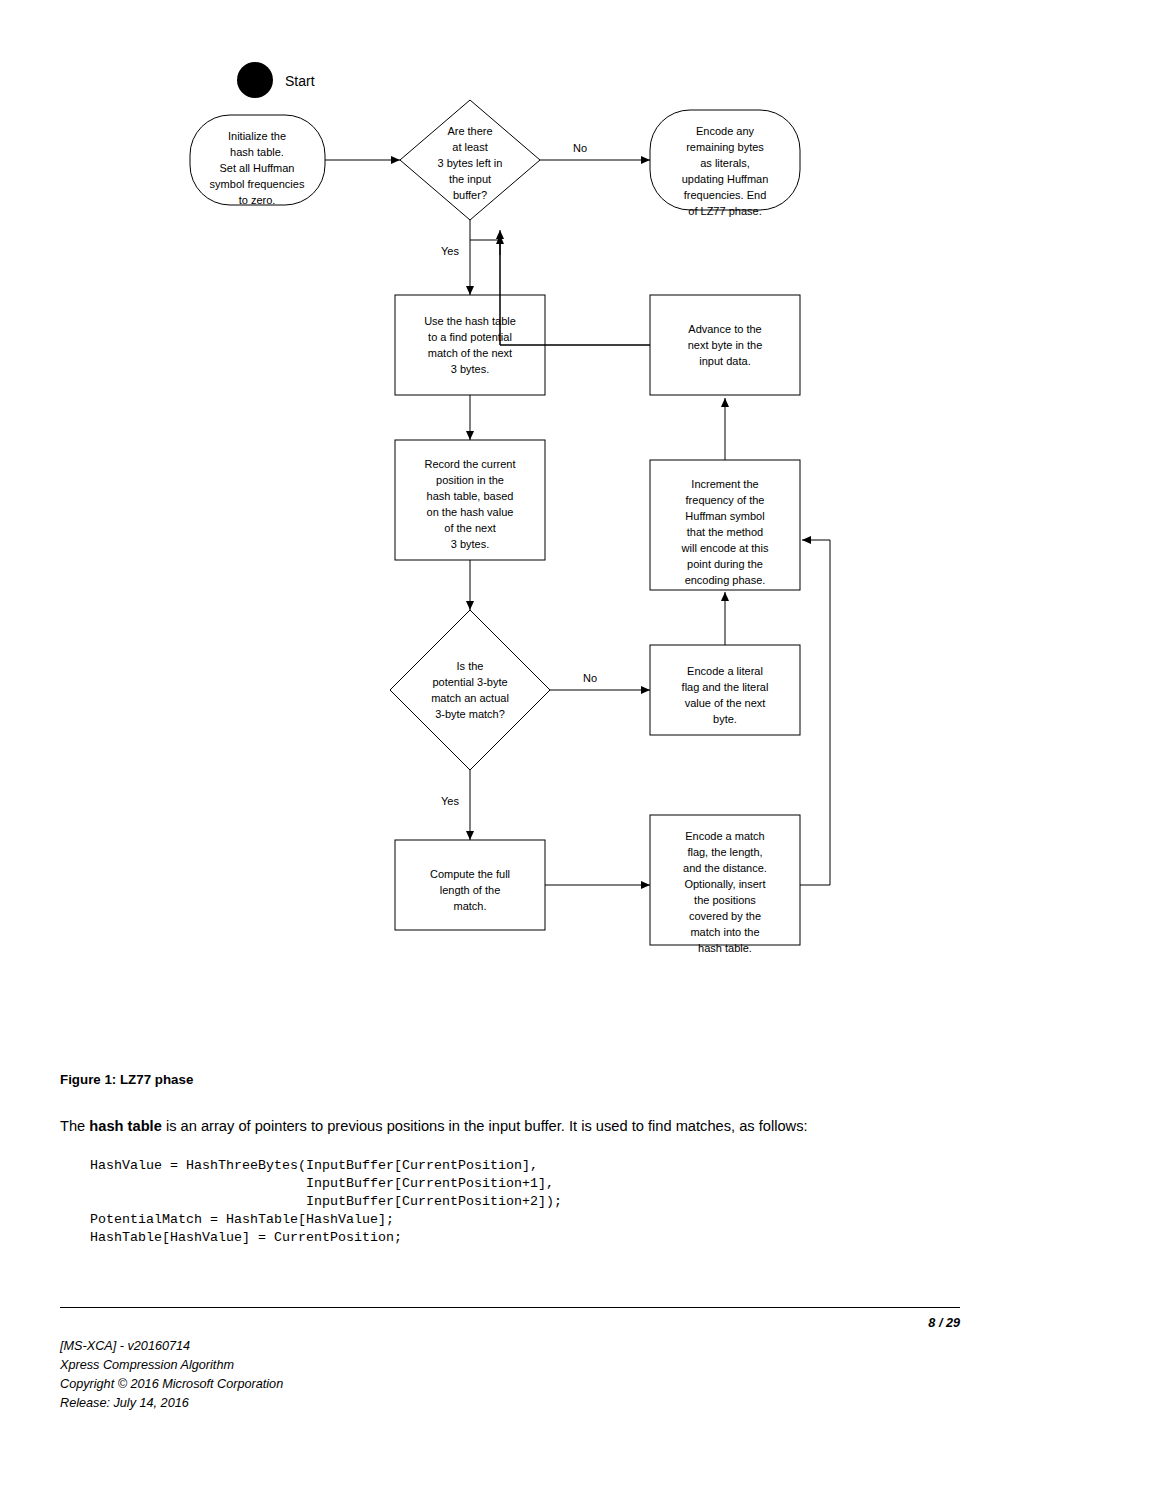Start Initialize the hash table. Set all Huffman symbol frequencies to zero. Are there at least 3 bytes left in the input buffer? No Encode any remaining bytes as literals, updating Huffman frequencies. End of LZ77 phase. Yes Use the hash table to a find potential match of the next 3 bytes. Record the current position in the hash table, based on the hash value of the next 3 bytes. Is the potential 3-byte match an actual 3-byte match? No Encode a literal flag and the literal value of the next byte. Yes Compute the full length of the match. Encode a match flag, the length, and the distance. Optionally, insert the positions covered by the match into the hash table. Increment the frequency of the Huffman symbol that the method will encode at this point during the encoding phase. Advance to the next byte in the input data.
Figure 1: LZ77 phase
The hash table is an array of pointers to previous positions in the input buffer. It is used to find matches, as follows:
HashValue = HashThreeBytes(InputBuffer[CurrentPosition],
                           InputBuffer[CurrentPosition+1],
                           InputBuffer[CurrentPosition+2]);
PotentialMatch = HashTable[HashValue];
HashTable[HashValue] = CurrentPosition;
8 / 29
[MS-XCA] - v20160714
Xpress Compression Algorithm
Copyright © 2016 Microsoft Corporation
Release: July 14, 2016